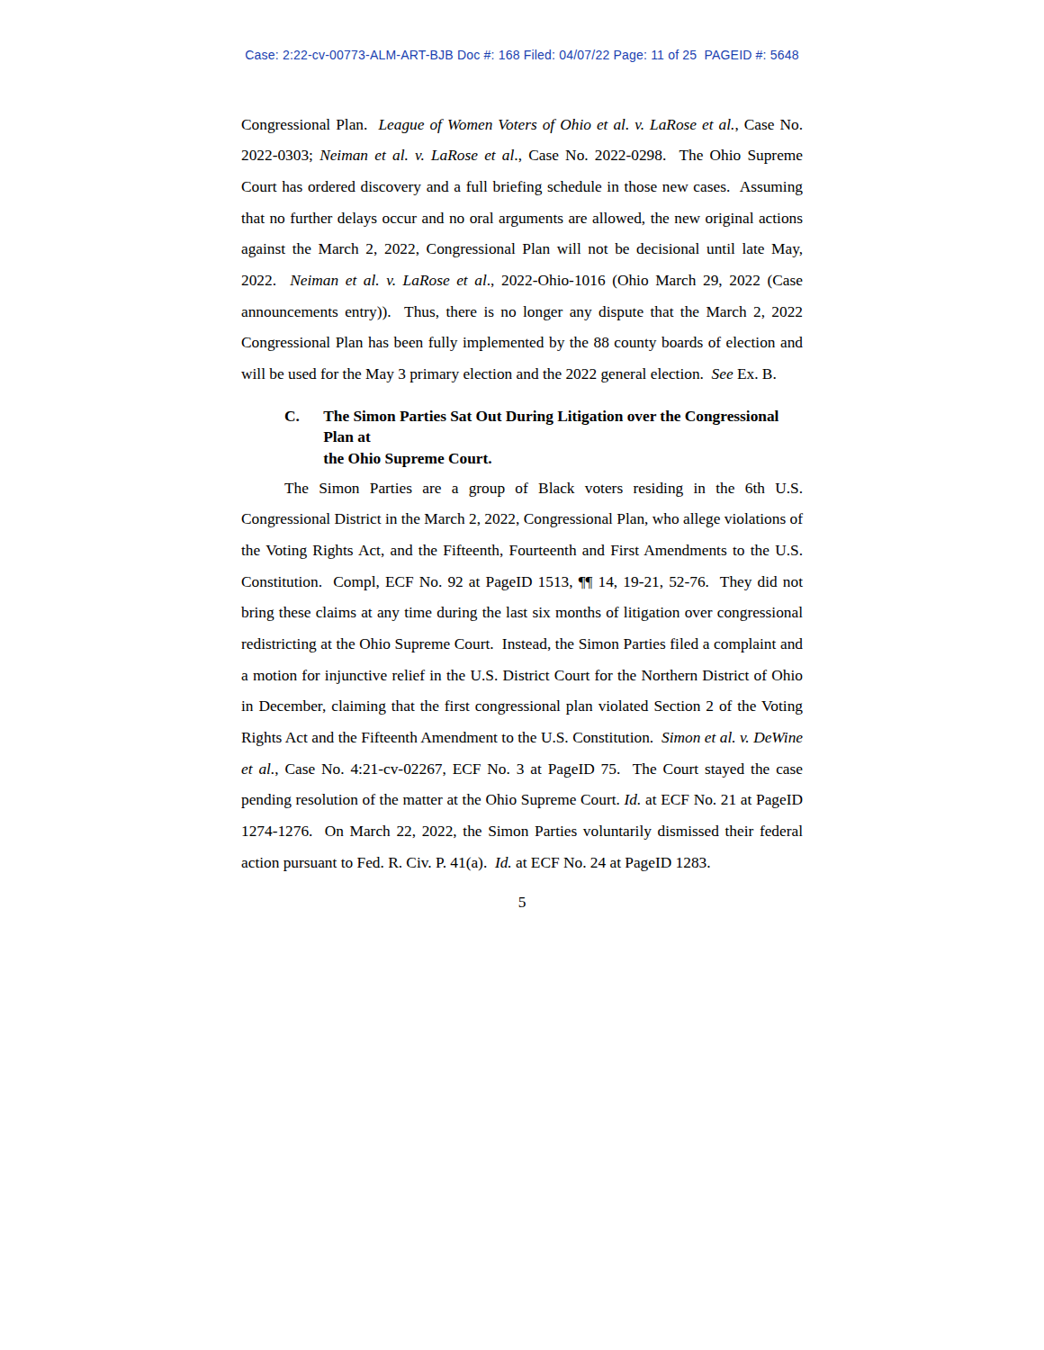Case: 2:22-cv-00773-ALM-ART-BJB Doc #: 168 Filed: 04/07/22 Page: 11 of 25 PAGEID #: 5648
Congressional Plan. League of Women Voters of Ohio et al. v. LaRose et al., Case No. 2022-0303; Neiman et al. v. LaRose et al., Case No. 2022-0298. The Ohio Supreme Court has ordered discovery and a full briefing schedule in those new cases. Assuming that no further delays occur and no oral arguments are allowed, the new original actions against the March 2, 2022, Congressional Plan will not be decisional until late May, 2022. Neiman et al. v. LaRose et al., 2022-Ohio-1016 (Ohio March 29, 2022 (Case announcements entry)). Thus, there is no longer any dispute that the March 2, 2022 Congressional Plan has been fully implemented by the 88 county boards of election and will be used for the May 3 primary election and the 2022 general election. See Ex. B.
C.
The Simon Parties Sat Out During Litigation over the Congressional Plan atthe Ohio Supreme Court.
The Simon Parties are a group of Black voters residing in the 6th U.S. Congressional District in the March 2, 2022, Congressional Plan, who allege violations of the Voting Rights Act, and the Fifteenth, Fourteenth and First Amendments to the U.S. Constitution. Compl, ECF No. 92 at PageID 1513, ¶¶ 14, 19-21, 52-76. They did not bring these claims at any time during the last six months of litigation over congressional redistricting at the Ohio Supreme Court. Instead, the Simon Parties filed a complaint and a motion for injunctive relief in the U.S. District Court for the Northern District of Ohio in December, claiming that the first congressional plan violated Section 2 of the Voting Rights Act and the Fifteenth Amendment to the U.S. Constitution. Simon et al. v. DeWine et al., Case No. 4:21-cv-02267, ECF No. 3 at PageID 75. The Court stayed the case pending resolution of the matter at the Ohio Supreme Court. Id. at ECF No. 21 at PageID 1274-1276. On March 22, 2022, the Simon Parties voluntarily dismissed their federal action pursuant to Fed. R. Civ. P. 41(a). Id. at ECF No. 24 at PageID 1283.
5